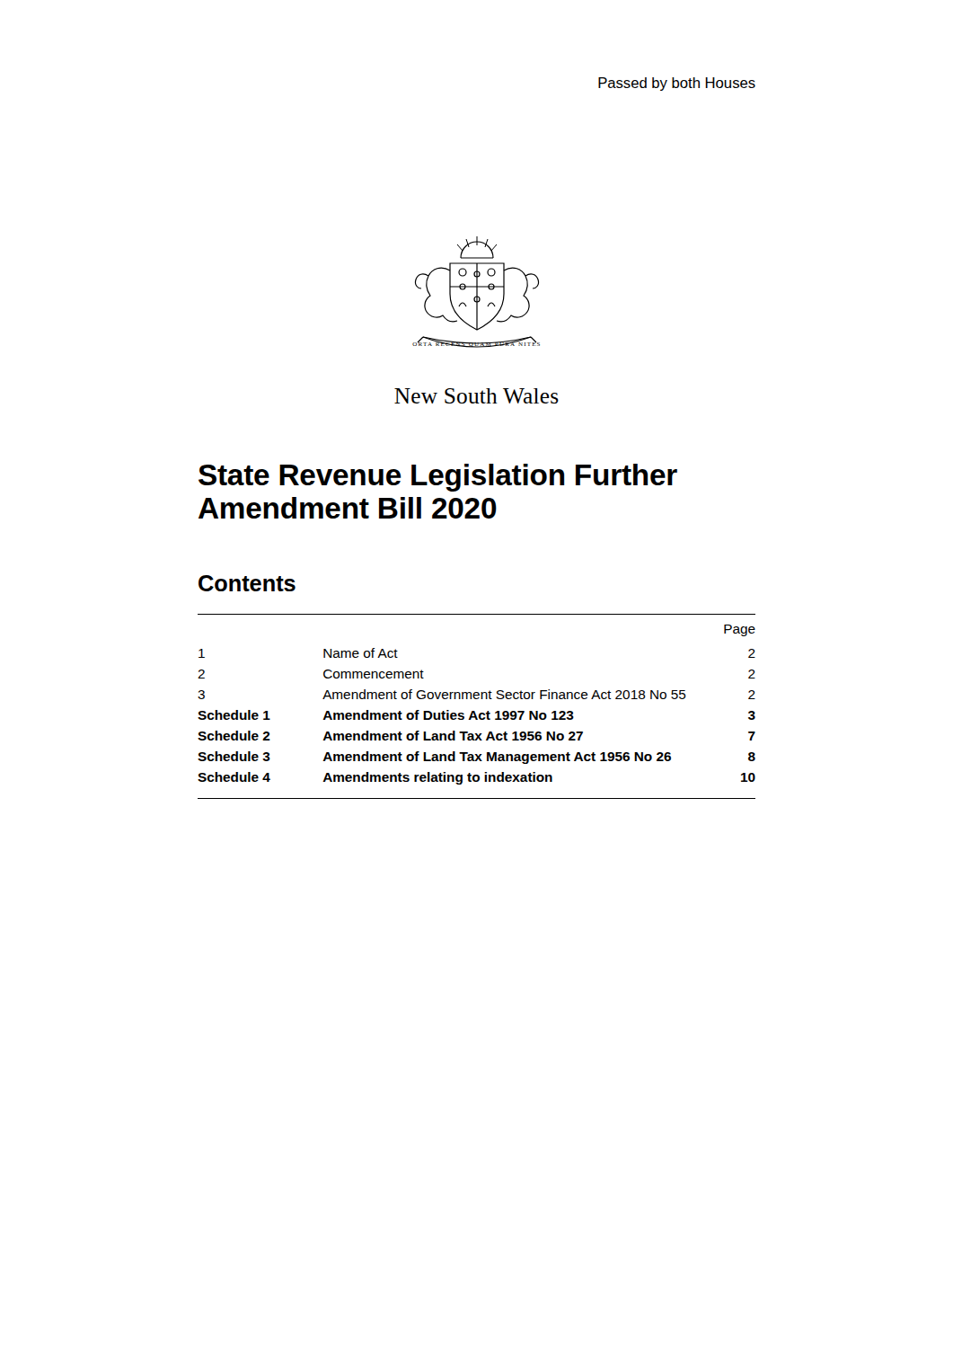Passed by both Houses
ORTA RECENS QUAM PURA NITES
New South Wales
State Revenue Legislation Further
Amendment Bill 2020
Contents
| | | Page |
| 1 | Name of Act | 2 |
| 2 | Commencement | 2 |
| 3 | Amendment of Government Sector Finance Act 2018 No 55 | 2 |
| Schedule 1 | Amendment of Duties Act 1997 No 123 | 3 |
| Schedule 2 | Amendment of Land Tax Act 1956 No 27 | 7 |
| Schedule 3 | Amendment of Land Tax Management Act 1956 No 26 | 8 |
| Schedule 4 | Amendments relating to indexation | 10 |